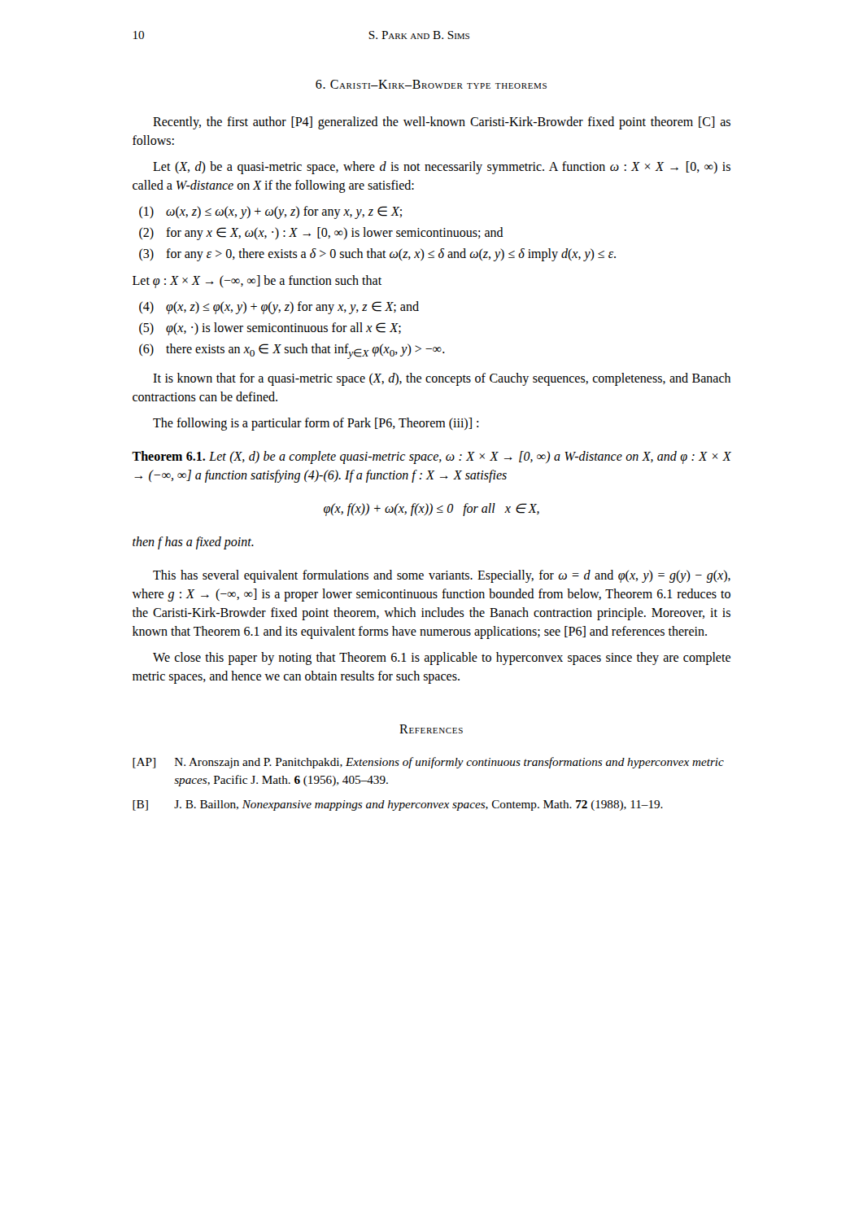10 S. Park and B. Sims
6. Caristi–Kirk–Browder type theorems
Recently, the first author [P4] generalized the well-known Caristi-Kirk-Browder fixed point theorem [C] as follows:
Let (X, d) be a quasi-metric space, where d is not necessarily symmetric. A function ω : X × X → [0, ∞) is called a W-distance on X if the following are satisfied:
(1) ω(x, z) ≤ ω(x, y) + ω(y, z) for any x, y, z ∈ X;
(2) for any x ∈ X, ω(x, ·) : X → [0, ∞) is lower semicontinuous; and
(3) for any ε > 0, there exists a δ > 0 such that ω(z, x) ≤ δ and ω(z, y) ≤ δ imply d(x, y) ≤ ε.
Let φ : X × X → (−∞, ∞] be a function such that
(4) φ(x, z) ≤ φ(x, y) + φ(y, z) for any x, y, z ∈ X; and
(5) φ(x, ·) is lower semicontinuous for all x ∈ X;
(6) there exists an x0 ∈ X such that infy∈X φ(x0, y) > −∞.
It is known that for a quasi-metric space (X, d), the concepts of Cauchy sequences, completeness, and Banach contractions can be defined.
The following is a particular form of Park [P6, Theorem (iii)] :
Theorem 6.1. Let (X, d) be a complete quasi-metric space, ω : X × X → [0, ∞) a W-distance on X, and φ : X × X → (−∞, ∞] a function satisfying (4)-(6). If a function f : X → X satisfies
φ(x, f(x)) + ω(x, f(x)) ≤ 0 for all x ∈ X,
then f has a fixed point.
This has several equivalent formulations and some variants. Especially, for ω = d and φ(x, y) = g(y) − g(x), where g : X → (−∞, ∞] is a proper lower semicontinuous function bounded from below, Theorem 6.1 reduces to the Caristi-Kirk-Browder fixed point theorem, which includes the Banach contraction principle. Moreover, it is known that Theorem 6.1 and its equivalent forms have numerous applications; see [P6] and references therein.
We close this paper by noting that Theorem 6.1 is applicable to hyperconvex spaces since they are complete metric spaces, and hence we can obtain results for such spaces.
References
[AP]
N. Aronszajn and P. Panitchpakdi, Extensions of uniformly continuous transformations and hyperconvex metric spaces, Pacific J. Math. 6 (1956), 405–439.
[B]
J. B. Baillon, Nonexpansive mappings and hyperconvex spaces, Contemp. Math. 72 (1988), 11–19.